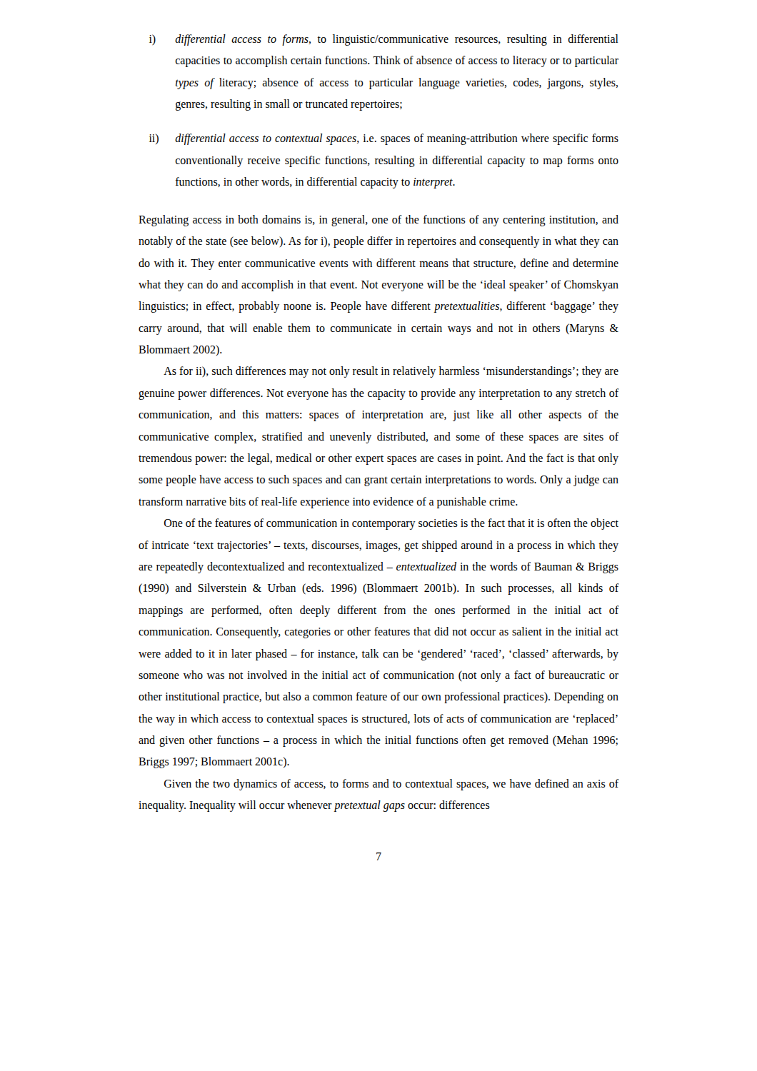i) differential access to forms, to linguistic/communicative resources, resulting in differential capacities to accomplish certain functions. Think of absence of access to literacy or to particular types of literacy; absence of access to particular language varieties, codes, jargons, styles, genres, resulting in small or truncated repertoires;
ii) differential access to contextual spaces, i.e. spaces of meaning-attribution where specific forms conventionally receive specific functions, resulting in differential capacity to map forms onto functions, in other words, in differential capacity to interpret.
Regulating access in both domains is, in general, one of the functions of any centering institution, and notably of the state (see below). As for i), people differ in repertoires and consequently in what they can do with it. They enter communicative events with different means that structure, define and determine what they can do and accomplish in that event. Not everyone will be the ‘ideal speaker’ of Chomskyan linguistics; in effect, probably noone is. People have different pretextualities, different ‘baggage’ they carry around, that will enable them to communicate in certain ways and not in others (Maryns & Blommaert 2002).
As for ii), such differences may not only result in relatively harmless ‘misunderstandings’; they are genuine power differences. Not everyone has the capacity to provide any interpretation to any stretch of communication, and this matters: spaces of interpretation are, just like all other aspects of the communicative complex, stratified and unevenly distributed, and some of these spaces are sites of tremendous power: the legal, medical or other expert spaces are cases in point. And the fact is that only some people have access to such spaces and can grant certain interpretations to words. Only a judge can transform narrative bits of real-life experience into evidence of a punishable crime.
One of the features of communication in contemporary societies is the fact that it is often the object of intricate ‘text trajectories’ – texts, discourses, images, get shipped around in a process in which they are repeatedly decontextualized and recontextualized – entextualized in the words of Bauman & Briggs (1990) and Silverstein & Urban (eds. 1996) (Blommaert 2001b). In such processes, all kinds of mappings are performed, often deeply different from the ones performed in the initial act of communication. Consequently, categories or other features that did not occur as salient in the initial act were added to it in later phased – for instance, talk can be ‘gendered’ ‘raced’, ‘classed’ afterwards, by someone who was not involved in the initial act of communication (not only a fact of bureaucratic or other institutional practice, but also a common feature of our own professional practices). Depending on the way in which access to contextual spaces is structured, lots of acts of communication are ‘replaced’ and given other functions – a process in which the initial functions often get removed (Mehan 1996; Briggs 1997; Blommaert 2001c).
Given the two dynamics of access, to forms and to contextual spaces, we have defined an axis of inequality. Inequality will occur whenever pretextual gaps occur: differences
7